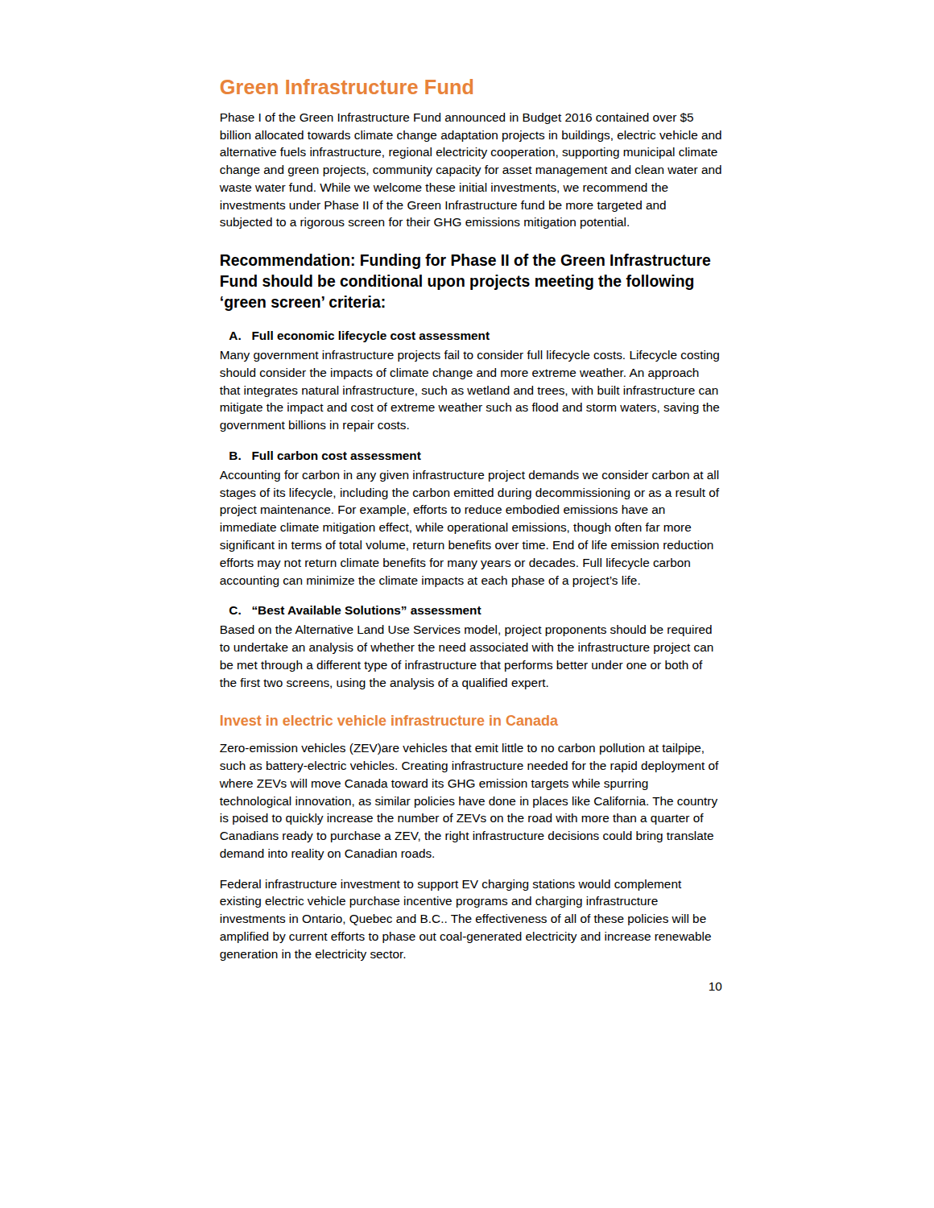Green Infrastructure Fund
Phase I of the Green Infrastructure Fund announced in Budget 2016 contained over $5 billion allocated towards climate change adaptation projects in buildings, electric vehicle and alternative fuels infrastructure, regional electricity cooperation, supporting municipal climate change and green projects, community capacity for asset management and clean water and waste water fund. While we welcome these initial investments, we recommend the investments under Phase II of the Green Infrastructure fund be more targeted and subjected to a rigorous screen for their GHG emissions mitigation potential.
Recommendation: Funding for Phase II of the Green Infrastructure Fund should be conditional upon projects meeting the following ‘green screen’ criteria:
A. Full economic lifecycle cost assessment
Many government infrastructure projects fail to consider full lifecycle costs. Lifecycle costing should consider the impacts of climate change and more extreme weather. An approach that integrates natural infrastructure, such as wetland and trees, with built infrastructure can mitigate the impact and cost of extreme weather such as flood and storm waters, saving the government billions in repair costs.
B. Full carbon cost assessment
Accounting for carbon in any given infrastructure project demands we consider carbon at all stages of its lifecycle, including the carbon emitted during decommissioning or as a result of project maintenance. For example, efforts to reduce embodied emissions have an immediate climate mitigation effect, while operational emissions, though often far more significant in terms of total volume, return benefits over time. End of life emission reduction efforts may not return climate benefits for many years or decades. Full lifecycle carbon accounting can minimize the climate impacts at each phase of a project’s life.
C. “Best Available Solutions” assessment
Based on the Alternative Land Use Services model, project proponents should be required to undertake an analysis of whether the need associated with the infrastructure project can be met through a different type of infrastructure that performs better under one or both of the first two screens, using the analysis of a qualified expert.
Invest in electric vehicle infrastructure in Canada
Zero-emission vehicles (ZEV)are vehicles that emit little to no carbon pollution at tailpipe, such as battery-electric vehicles. Creating infrastructure needed for the rapid deployment of where ZEVs will move Canada toward its GHG emission targets while spurring technological innovation, as similar policies have done in places like California. The country is poised to quickly increase the number of ZEVs on the road with more than a quarter of Canadians ready to purchase a ZEV, the right infrastructure decisions could bring translate demand into reality on Canadian roads.
Federal infrastructure investment to support EV charging stations would complement existing electric vehicle purchase incentive programs and charging infrastructure investments in Ontario, Quebec and B.C.. The effectiveness of all of these policies will be amplified by current efforts to phase out coal-generated electricity and increase renewable generation in the electricity sector.
10